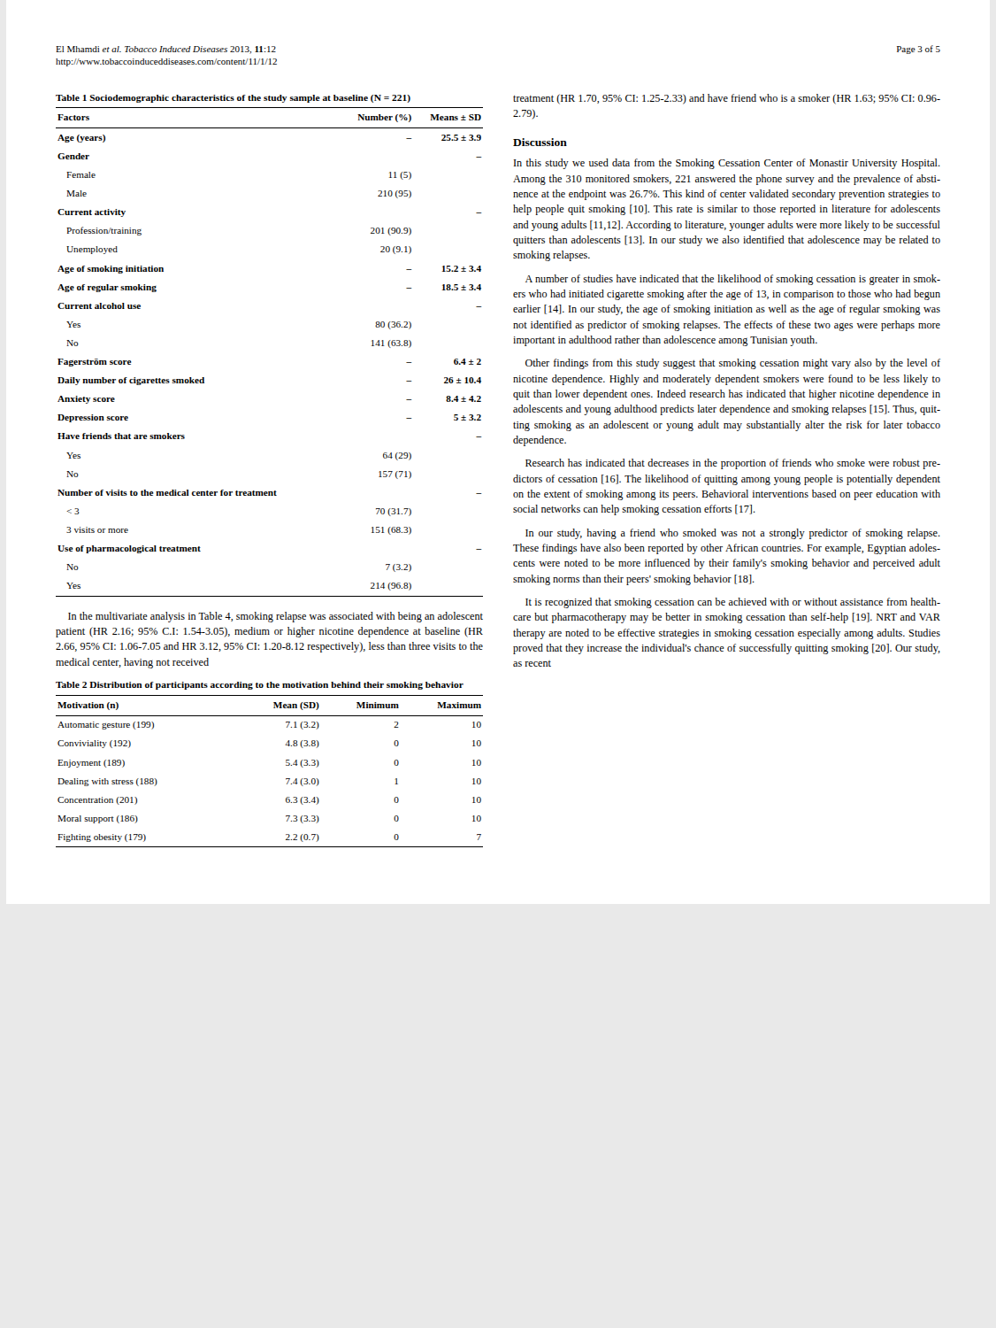El Mhamdi et al. Tobacco Induced Diseases 2013, 11:12
http://www.tobaccoinduceddiseases.com/content/11/1/12
Page 3 of 5
Table 1 Sociodemographic characteristics of the study sample at baseline (N = 221)
| Factors | Number (%) | Means ± SD |
| --- | --- | --- |
| Age (years) | – | 25.5 ± 3.9 |
| Gender | | – |
| Female | 11 (5) | |
| Male | 210 (95) | |
| Current activity | | – |
| Profession/training | 201 (90.9) | |
| Unemployed | 20 (9.1) | |
| Age of smoking initiation | – | 15.2 ± 3.4 |
| Age of regular smoking | – | 18.5 ± 3.4 |
| Current alcohol use | | – |
| Yes | 80 (36.2) | |
| No | 141 (63.8) | |
| Fagerström score | – | 6.4 ± 2 |
| Daily number of cigarettes smoked | – | 26 ± 10.4 |
| Anxiety score | – | 8.4 ± 4.2 |
| Depression score | – | 5 ± 3.2 |
| Have friends that are smokers | | – |
| Yes | 64 (29) | |
| No | 157 (71) | |
| Number of visits to the medical center for treatment | | – |
| < 3 | 70 (31.7) | |
| 3 visits or more | 151 (68.3) | |
| Use of pharmacological treatment | | – |
| No | 7 (3.2) | |
| Yes | 214 (96.8) | |
In the multivariate analysis in Table 4, smoking relapse was associated with being an adolescent patient (HR 2.16; 95% C.I: 1.54-3.05), medium or higher nicotine dependence at baseline (HR 2.66, 95% CI: 1.06-7.05 and HR 3.12, 95% CI: 1.20-8.12 respectively), less than three visits to the medical center, having not received
Table 2 Distribution of participants according to the motivation behind their smoking behavior
| Motivation (n) | Mean (SD) | Minimum | Maximum |
| --- | --- | --- | --- |
| Automatic gesture (199) | 7.1 (3.2) | 2 | 10 |
| Conviviality (192) | 4.8 (3.8) | 0 | 10 |
| Enjoyment (189) | 5.4 (3.3) | 0 | 10 |
| Dealing with stress (188) | 7.4 (3.0) | 1 | 10 |
| Concentration (201) | 6.3 (3.4) | 0 | 10 |
| Moral support (186) | 7.3 (3.3) | 0 | 10 |
| Fighting obesity (179) | 2.2 (0.7) | 0 | 7 |
treatment (HR 1.70, 95% CI: 1.25-2.33) and have friend who is a smoker (HR 1.63; 95% CI: 0.96-2.79).
Discussion
In this study we used data from the Smoking Cessation Center of Monastir University Hospital. Among the 310 monitored smokers, 221 answered the phone survey and the prevalence of abstinence at the endpoint was 26.7%. This kind of center validated secondary prevention strategies to help people quit smoking [10]. This rate is similar to those reported in literature for adolescents and young adults [11,12]. According to literature, younger adults were more likely to be successful quitters than adolescents [13]. In our study we also identified that adolescence may be related to smoking relapses.
A number of studies have indicated that the likelihood of smoking cessation is greater in smokers who had initiated cigarette smoking after the age of 13, in comparison to those who had begun earlier [14]. In our study, the age of smoking initiation as well as the age of regular smoking was not identified as predictor of smoking relapses. The effects of these two ages were perhaps more important in adulthood rather than adolescence among Tunisian youth.
Other findings from this study suggest that smoking cessation might vary also by the level of nicotine dependence. Highly and moderately dependent smokers were found to be less likely to quit than lower dependent ones. Indeed research has indicated that higher nicotine dependence in adolescents and young adulthood predicts later dependence and smoking relapses [15]. Thus, quitting smoking as an adolescent or young adult may substantially alter the risk for later tobacco dependence.
Research has indicated that decreases in the proportion of friends who smoke were robust predictors of cessation [16]. The likelihood of quitting among young people is potentially dependent on the extent of smoking among its peers. Behavioral interventions based on peer education with social networks can help smoking cessation efforts [17].
In our study, having a friend who smoked was not a strongly predictor of smoking relapse. These findings have also been reported by other African countries. For example, Egyptian adolescents were noted to be more influenced by their family's smoking behavior and perceived adult smoking norms than their peers' smoking behavior [18].
It is recognized that smoking cessation can be achieved with or without assistance from healthcare but pharmacotherapy may be better in smoking cessation than self-help [19]. NRT and VAR therapy are noted to be effective strategies in smoking cessation especially among adults. Studies proved that they increase the individual's chance of successfully quitting smoking [20]. Our study, as recent